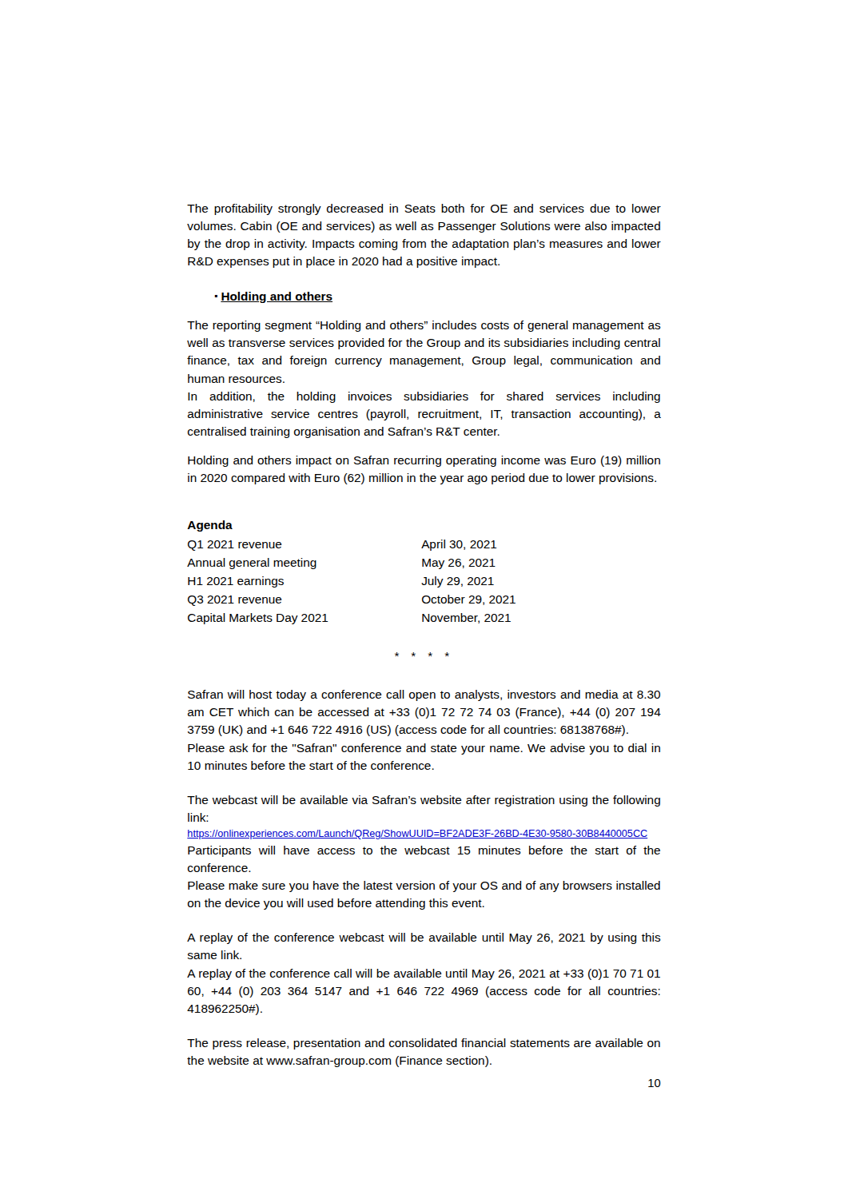The profitability strongly decreased in Seats both for OE and services due to lower volumes. Cabin (OE and services) as well as Passenger Solutions were also impacted by the drop in activity. Impacts coming from the adaptation plan’s measures and lower R&D expenses put in place in 2020 had a positive impact.
Holding and others
The reporting segment “Holding and others” includes costs of general management as well as transverse services provided for the Group and its subsidiaries including central finance, tax and foreign currency management, Group legal, communication and human resources.
In addition, the holding invoices subsidiaries for shared services including administrative service centres (payroll, recruitment, IT, transaction accounting), a centralised training organisation and Safran’s R&T center.
Holding and others impact on Safran recurring operating income was Euro (19) million in 2020 compared with Euro (62) million in the year ago period due to lower provisions.
Agenda
| Q1 2021 revenue | April 30, 2021 |
| Annual general meeting | May 26, 2021 |
| H1 2021 earnings | July 29, 2021 |
| Q3 2021 revenue | October 29, 2021 |
| Capital Markets Day 2021 | November, 2021 |
* * * *
Safran will host today a conference call open to analysts, investors and media at 8.30 am CET which can be accessed at +33 (0)1 72 72 74 03 (France), +44 (0) 207 194 3759 (UK) and +1 646 722 4916 (US) (access code for all countries: 68138768#).
Please ask for the "Safran" conference and state your name. We advise you to dial in 10 minutes before the start of the conference.
The webcast will be available via Safran’s website after registration using the following link:
https://onlinexperiences.com/Launch/QReg/ShowUUID=BF2ADE3F-26BD-4E30-9580-30B8440005CC
Participants will have access to the webcast 15 minutes before the start of the conference.
Please make sure you have the latest version of your OS and of any browsers installed on the device you will used before attending this event.
A replay of the conference webcast will be available until May 26, 2021 by using this same link.
A replay of the conference call will be available until May 26, 2021 at +33 (0)1 70 71 01 60, +44 (0) 203 364 5147 and +1 646 722 4969 (access code for all countries: 418962250#).
The press release, presentation and consolidated financial statements are available on the website at www.safran-group.com (Finance section).
10